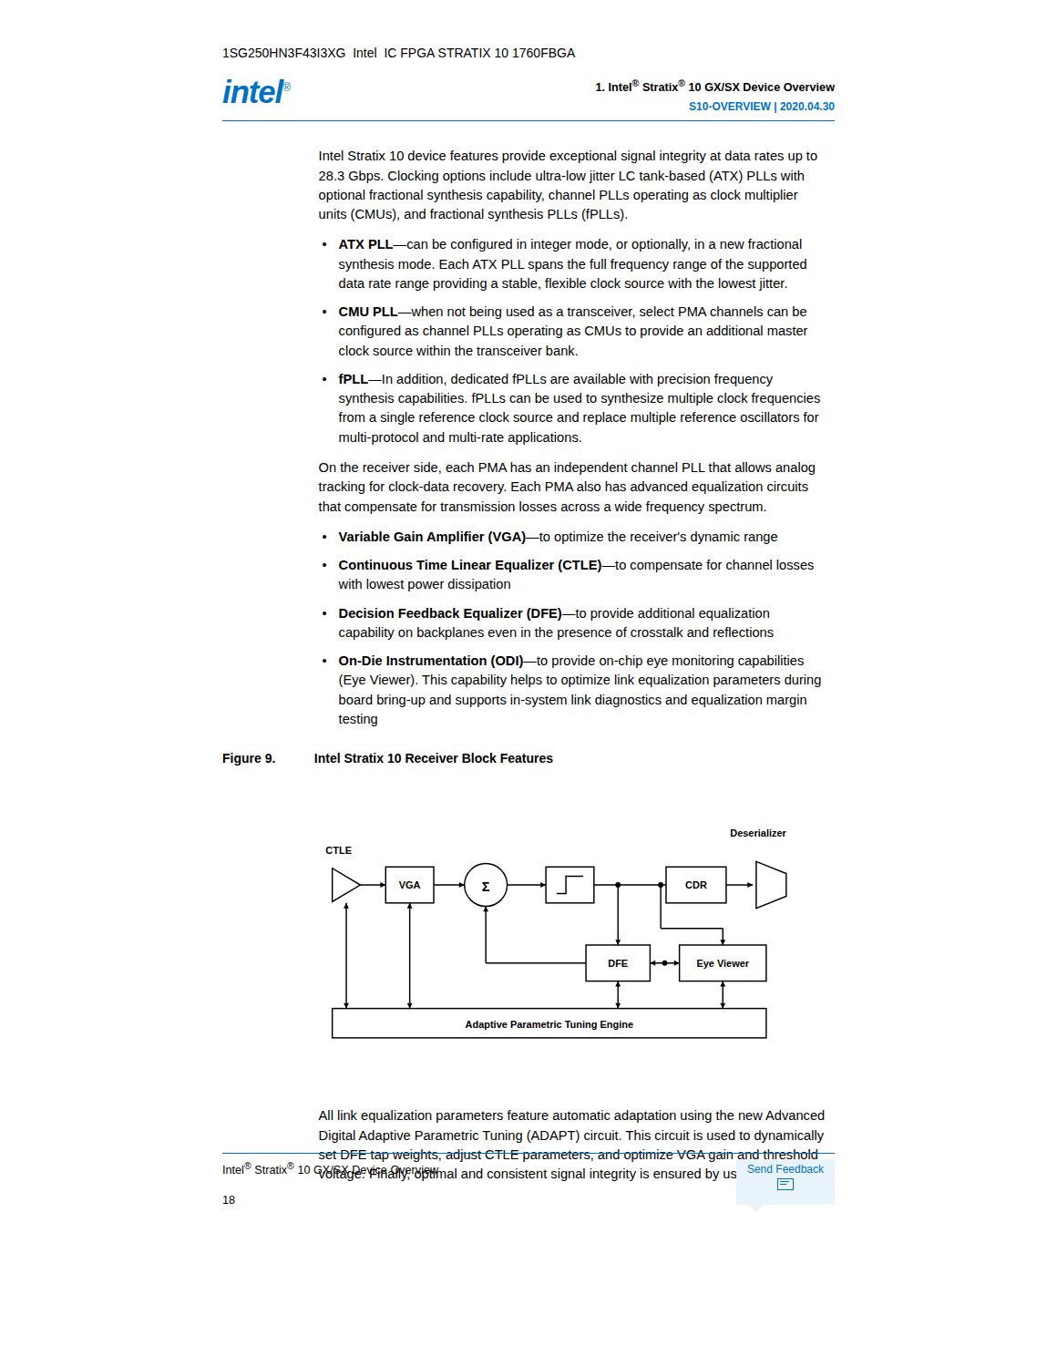1SG250HN3F43I3XG Intel IC FPGA STRATIX 10 1760FBGA
intel®
1. Intel® Stratix® 10 GX/SX Device Overview
S10-OVERVIEW | 2020.04.30
Intel Stratix 10 device features provide exceptional signal integrity at data rates up to 28.3 Gbps. Clocking options include ultra-low jitter LC tank-based (ATX) PLLs with optional fractional synthesis capability, channel PLLs operating as clock multiplier units (CMUs), and fractional synthesis PLLs (fPLLs).
ATX PLL—can be configured in integer mode, or optionally, in a new fractional synthesis mode. Each ATX PLL spans the full frequency range of the supported data rate range providing a stable, flexible clock source with the lowest jitter.
CMU PLL—when not being used as a transceiver, select PMA channels can be configured as channel PLLs operating as CMUs to provide an additional master clock source within the transceiver bank.
fPLL—In addition, dedicated fPLLs are available with precision frequency synthesis capabilities. fPLLs can be used to synthesize multiple clock frequencies from a single reference clock source and replace multiple reference oscillators for multi-protocol and multi-rate applications.
On the receiver side, each PMA has an independent channel PLL that allows analog tracking for clock-data recovery. Each PMA also has advanced equalization circuits that compensate for transmission losses across a wide frequency spectrum.
Variable Gain Amplifier (VGA)—to optimize the receiver's dynamic range
Continuous Time Linear Equalizer (CTLE)—to compensate for channel losses with lowest power dissipation
Decision Feedback Equalizer (DFE)—to provide additional equalization capability on backplanes even in the presence of crosstalk and reflections
On-Die Instrumentation (ODI)—to provide on-chip eye monitoring capabilities (Eye Viewer). This capability helps to optimize link equalization parameters during board bring-up and supports in-system link diagnostics and equalization margin testing
Figure 9. Intel Stratix 10 Receiver Block Features
Deserializer CTLE VGA Σ CDR DFE Eye Viewer Adaptive Parametric Tuning Engine
All link equalization parameters feature automatic adaptation using the new Advanced Digital Adaptive Parametric Tuning (ADAPT) circuit. This circuit is used to dynamically set DFE tap weights, adjust CTLE parameters, and optimize VGA gain and threshold voltage. Finally, optimal and consistent signal integrity is ensured by using the new
Intel® Stratix® 10 GX/SX Device Overview
18
Send Feedback